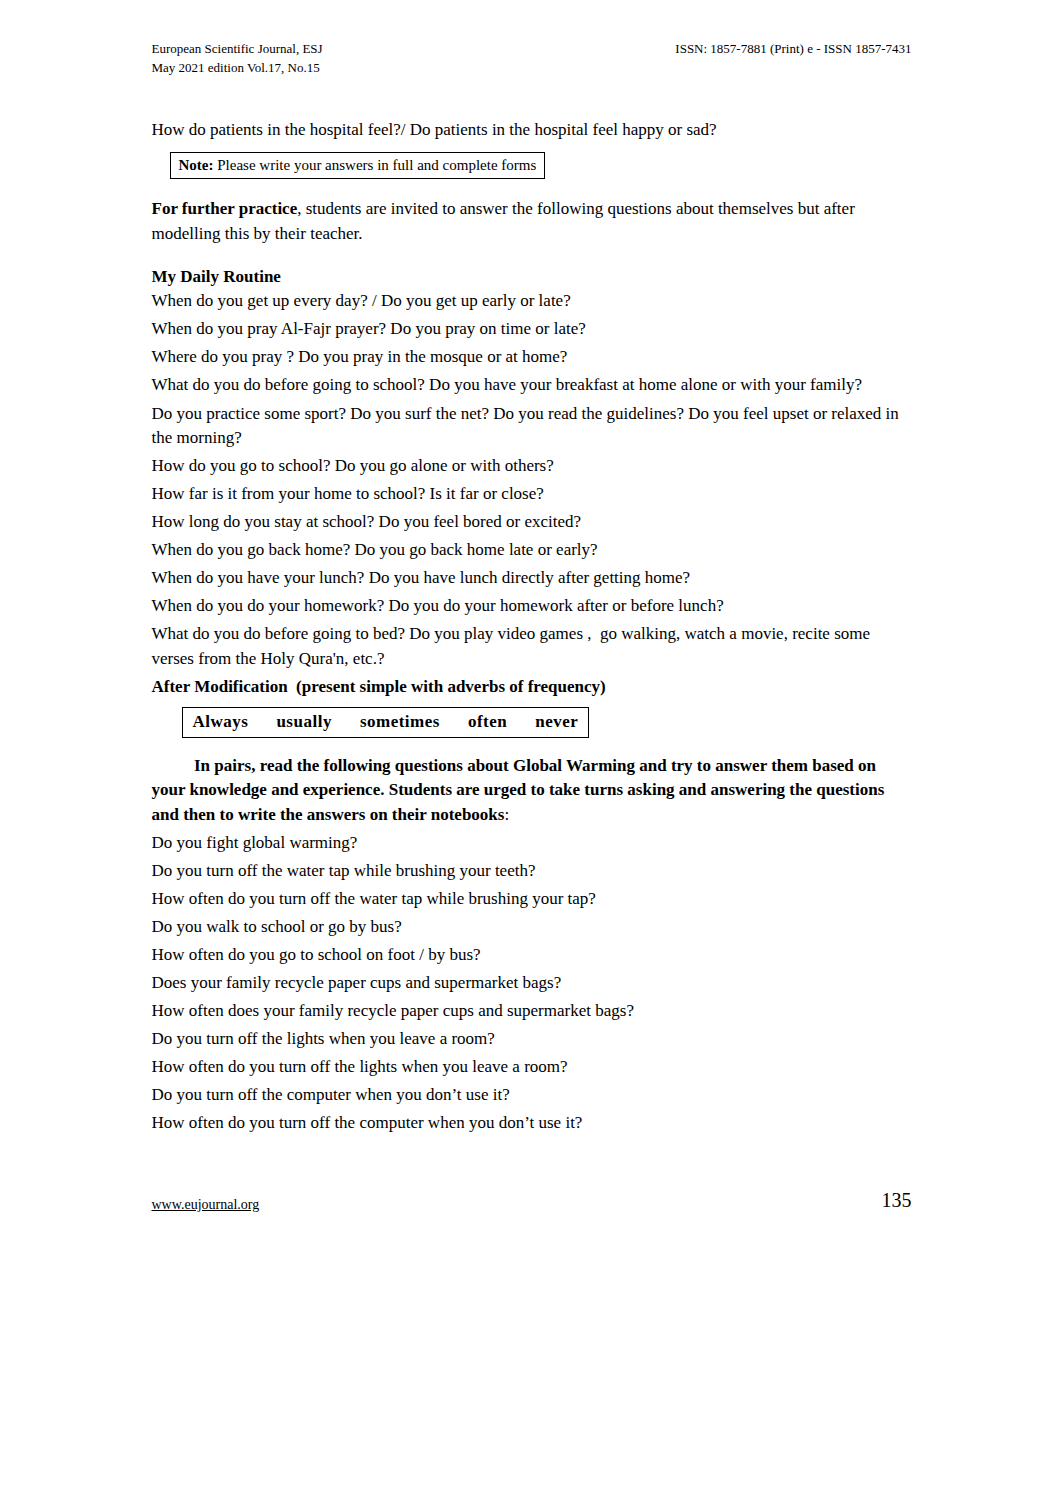European Scientific Journal, ESJ
May 2021 edition Vol.17, No.15
ISSN: 1857-7881 (Print) e - ISSN 1857-7431
How do patients in the hospital feel?/ Do patients in the hospital feel happy or sad?
Note: Please write your answers in full and complete forms
For further practice, students are invited to answer the following questions about themselves but after modelling this by their teacher.
My Daily Routine
When do you get up every day? / Do you get up early or late?
When do you pray Al-Fajr prayer? Do you pray on time or late?
Where do you pray ? Do you pray in the mosque or at home?
What do you do before going to school? Do you have your breakfast at home alone or with your family?
Do you practice some sport? Do you surf the net? Do you read the guidelines? Do you feel upset or relaxed in the morning?
How do you go to school? Do you go alone or with others?
How far is it from your home to school? Is it far or close?
How long do you stay at school? Do you feel bored or excited?
When do you go back home? Do you go back home late or early?
When do you have your lunch? Do you have lunch directly after getting home?
When do you do your homework? Do you do your homework after or before lunch?
What do you do before going to bed? Do you play video games , go walking, watch a movie, recite some verses from the Holy Qura'n, etc.?
After Modification (present simple with adverbs of frequency)
Always usually sometimes often never
In pairs, read the following questions about Global Warming and try to answer them based on your knowledge and experience. Students are urged to take turns asking and answering the questions and then to write the answers on their notebooks:
Do you fight global warming?
Do you turn off the water tap while brushing your teeth?
How often do you turn off the water tap while brushing your tap?
Do you walk to school or go by bus?
How often do you go to school on foot / by bus?
Does your family recycle paper cups and supermarket bags?
How often does your family recycle paper cups and supermarket bags?
Do you turn off the lights when you leave a room?
How often do you turn off the lights when you leave a room?
Do you turn off the computer when you don’t use it?
How often do you turn off the computer when you don’t use it?
www.eujournal.org
135